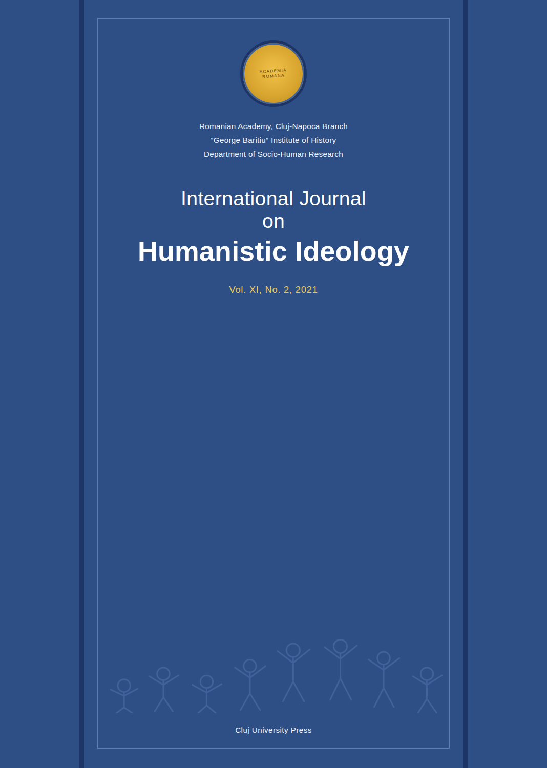Academia
Romana
Romanian Academy, Cluj-Napoca Branch
“George Baritiu” Institute of History
Department of Socio-Human Research
International Journal on Humanistic Ideology
Vol. XI, No. 2, 2021
Cluj University Press